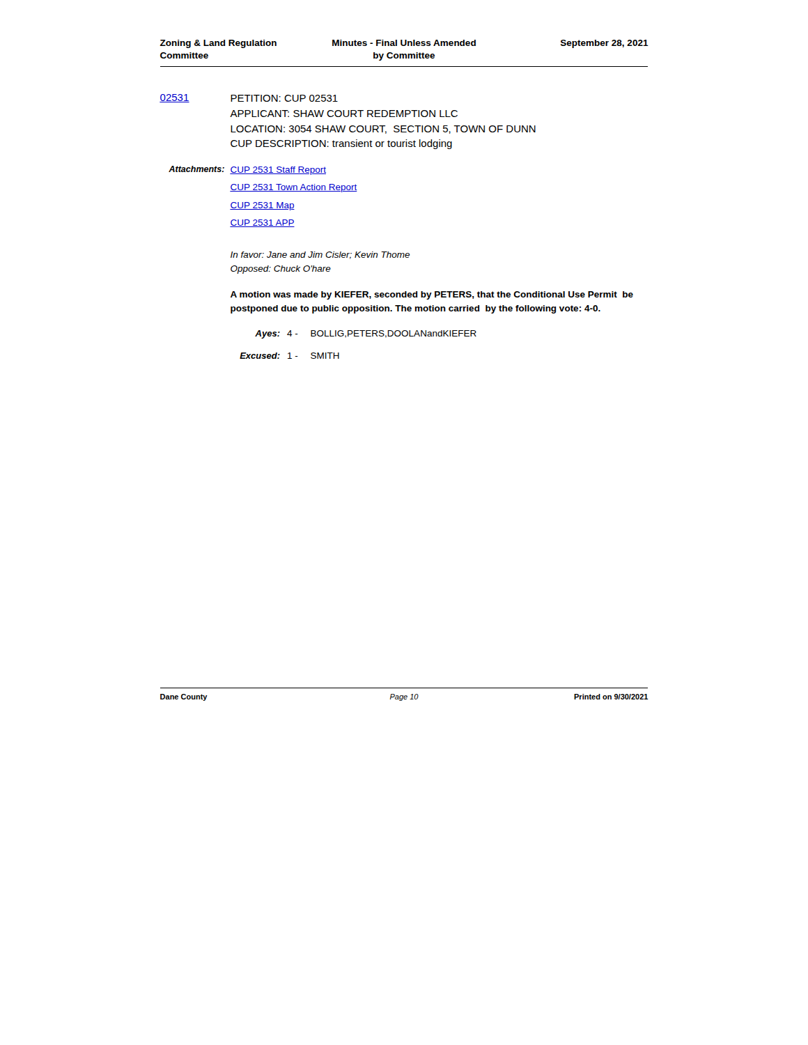| Zoning & Land Regulation Committee | Minutes - Final Unless Amended by Committee | September 28, 2021 |
02531
PETITION: CUP 02531
APPLICANT: SHAW COURT REDEMPTION LLC
LOCATION: 3054 SHAW COURT, SECTION 5, TOWN OF DUNN
CUP DESCRIPTION: transient or tourist lodging
Attachments:
CUP 2531 Staff Report CUP 2531 Town Action Report CUP 2531 Map CUP 2531 APP
In favor: Jane and Jim Cisler; Kevin Thome
Opposed: Chuck O'hare
A motion was made by KIEFER, seconded by PETERS, that the Conditional Use Permit be postponed due to public opposition. The motion carried by the following vote: 4-0.
Ayes:
4 -
BOLLIG,PETERS,DOOLANandKIEFER
Excused:
1 -
SMITH
| Dane County | Page 10 | Printed on 9/30/2021 |